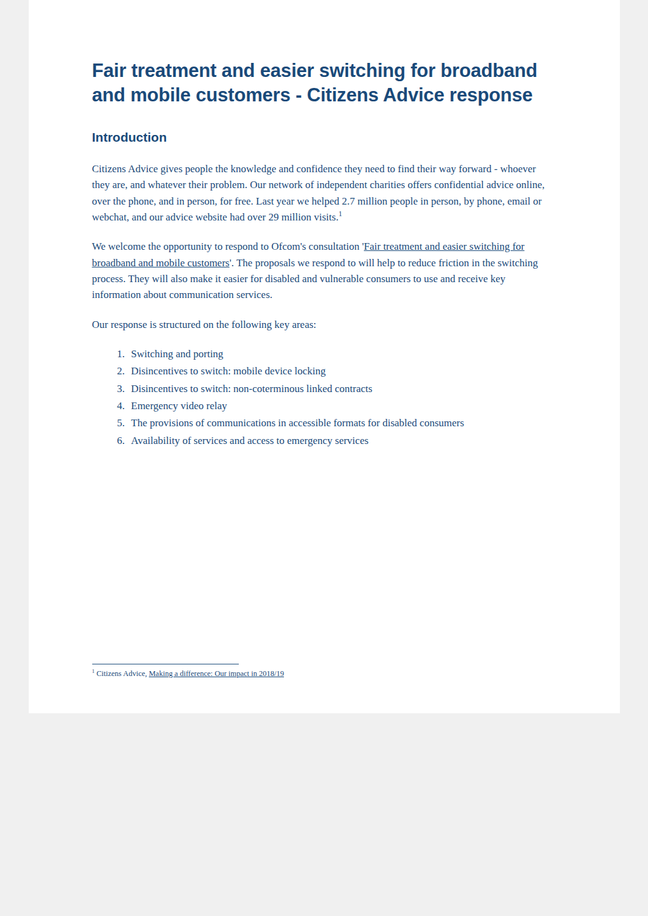Fair treatment and easier switching for broadband and mobile customers - Citizens Advice response
Introduction
Citizens Advice gives people the knowledge and confidence they need to find their way forward - whoever they are, and whatever their problem. Our network of independent charities offers confidential advice online, over the phone, and in person, for free. Last year we helped 2.7 million people in person, by phone, email or webchat, and our advice website had over 29 million visits.1
We welcome the opportunity to respond to Ofcom's consultation 'Fair treatment and easier switching for broadband and mobile customers'. The proposals we respond to will help to reduce friction in the switching process. They will also make it easier for disabled and vulnerable consumers to use and receive key information about communication services.
Our response is structured on the following key areas:
Switching and porting
Disincentives to switch: mobile device locking
Disincentives to switch: non-coterminous linked contracts
Emergency video relay
The provisions of communications in accessible formats for disabled consumers
Availability of services and access to emergency services
1 Citizens Advice, Making a difference: Our impact in 2018/19